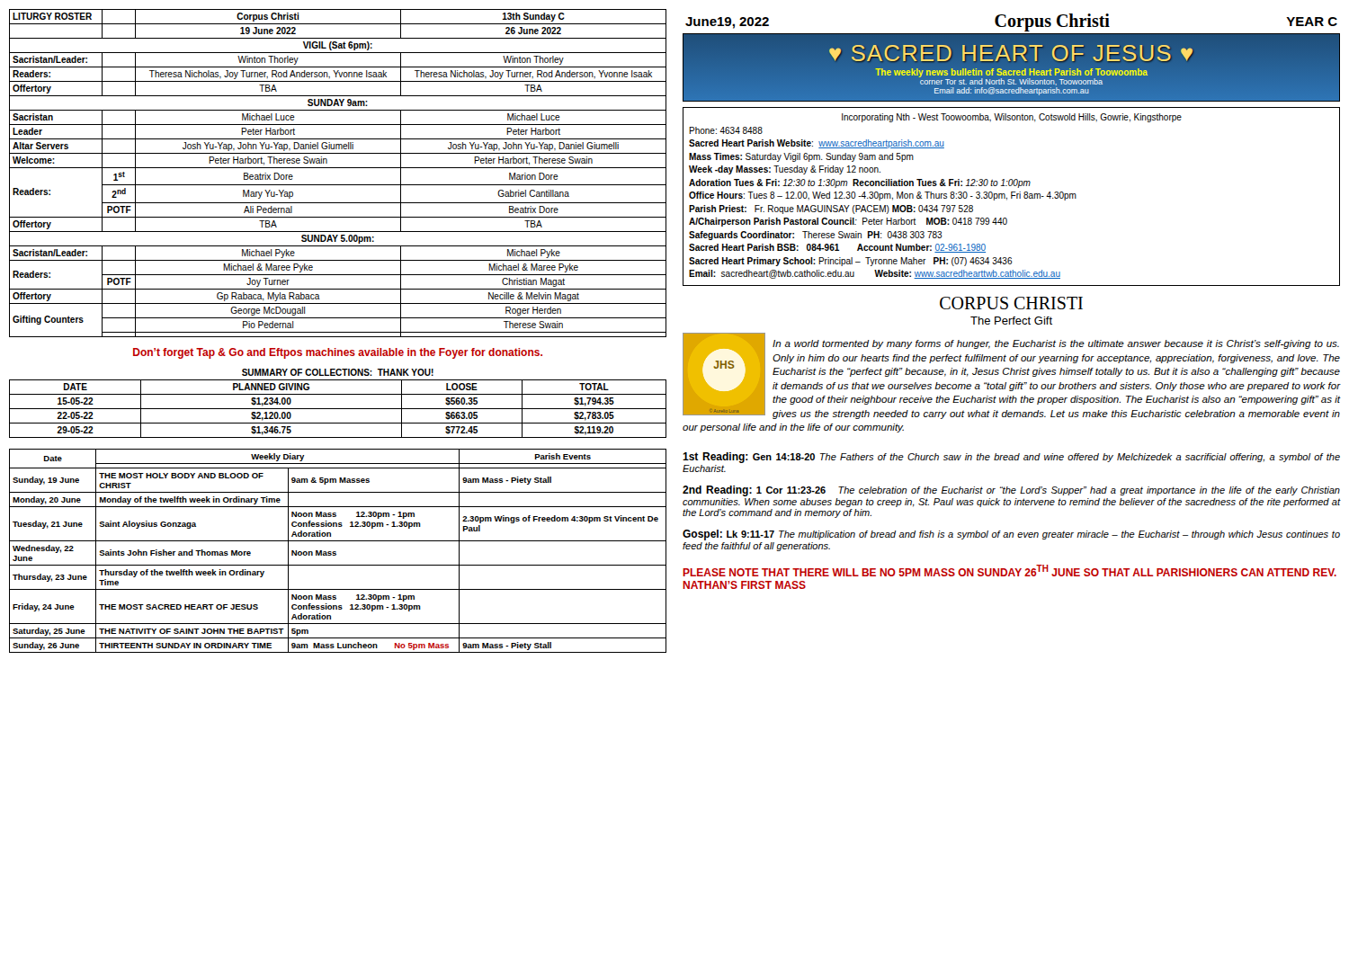| LITURGY ROSTER | | Corpus Christi | 13th Sunday C |
| --- | --- | --- | --- |
| | | 19 June 2022 | 26 June 2022 |
| VIGIL (Sat 6pm): |
| Sacristan/Leader: | | Winton Thorley | Winton Thorley |
| Readers: | | Theresa Nicholas, Joy Turner, Rod Anderson, Yvonne Isaak | Theresa Nicholas, Joy Turner, Rod Anderson, Yvonne Isaak |
| Offertory | | TBA | TBA |
| SUNDAY 9am: |
| Sacristan | | Michael Luce | Michael Luce |
| Leader | | Peter Harbort | Peter Harbort |
| Altar Servers | | Josh Yu-Yap, John Yu-Yap, Daniel Giumelli | Josh Yu-Yap, John Yu-Yap, Daniel Giumelli |
| Welcome: | | Peter Harbort, Therese Swain | Peter Harbort, Therese Swain |
| Readers: | 1 st | Beatrix Dore | Marion Dore |
| 2 nd | Mary Yu-Yap | Gabriel Cantillana |
| POTF | Ali Pedernal | Beatrix Dore |
| Offertory | | TBA | TBA |
| SUNDAY 5.00pm: |
| Sacristan/Leader: | | Michael Pyke | Michael Pyke |
| Readers: | | Michael & Maree Pyke | Michael & Maree Pyke |
| POTF | Joy Turner | Christian Magat |
| Offertory | | Gp Rabaca, Myla Rabaca | Necille & Melvin Magat |
| Gifting Counters | | George McDougall | Roger Herden |
| | Pio Pedernal | Therese Swain |
Don’t forget Tap & Go and Eftpos machines available in the Foyer for donations.
SUMMARY OF COLLECTIONS: THANK YOU!
| DATE | PLANNED GIVING | LOOSE | TOTAL |
| --- | --- | --- | --- |
| 15-05-22 | $1,234.00 | $560.35 | $1,794.35 |
| 22-05-22 | $2,120.00 | $663.05 | $2,783.05 |
| 29-05-22 | $1,346.75 | $772.45 | $2,119.20 |
| Date | Weekly Diary | Parish Events |
| --- | --- | --- |
| Sunday, 19 June | THE MOST HOLY BODY AND BLOOD OF CHRIST | 9am & 5pm Masses | 9am Mass - Piety Stall |
| Monday, 20 June | Monday of the twelfth week in Ordinary Time | | |
| Tuesday, 21 June | Saint Aloysius Gonzaga | Noon Mass 12.30pm - 1pm Confessions 12.30pm - 1.30pm Adoration | 2.30pm Wings of Freedom 4:30pm St Vincent De Paul |
| Wednesday, 22 June | Saints John Fisher and Thomas More | Noon Mass | |
| Thursday, 23 June | Thursday of the twelfth week in Ordinary Time | | |
| Friday, 24 June | THE MOST SACRED HEART OF JESUS | Noon Mass 12.30pm - 1pm Confessions 12.30pm - 1.30pm Adoration | |
| Saturday, 25 June | THE NATIVITY OF SAINT JOHN THE BAPTIST | 5pm | |
| Sunday, 26 June | THIRTEENTH SUNDAY IN ORDINARY TIME | 9am Mass Luncheon No 5pm Mass | 9am Mass - Piety Stall |
| June19, 2022 | Corpus Christi | YEAR C |
♥ SACRED HEART OF JESUS ♥
The weekly news bulletin of Sacred Heart Parish of Toowoomba
corner Tor st. and North St. Wilsonton, Toowoomba
Email add: info@sacredheartparish.com.au
Incorporating Nth - West Toowoomba, Wilsonton, Cotswold Hills, Gowrie, Kingsthorpe
Phone: 4634 8488
Sacred Heart Parish Website: www.sacredheartparish.com.au
Mass Times: Saturday Vigil 6pm. Sunday 9am and 5pm
Week -day Masses: Tuesday & Friday 12 noon.
Adoration Tues & Fri: 12:30 to 1:30pm Reconciliation Tues & Fri: 12:30 to 1:00pm
Office Hours: Tues 8 – 12.00, Wed 12.30 -4.30pm, Mon & Thurs 8:30 - 3.30pm, Fri 8am- 4.30pm
Parish Priest: Fr. Roque MAGUINSAY (PACEM) MOB: 0434 797 528
A/Chairperson Parish Pastoral Council: Peter Harbort MOB: 0418 799 440
Safeguards Coordinator: Therese Swain PH: 0438 303 783
Sacred Heart Parish BSB: 084-961 Account Number: 02-961-1980
Sacred Heart Primary School: Principal – Tyronne Maher PH: (07) 4634 3436
Email: sacredheart@twb.catholic.edu.au Website: www.sacredhearttwb.catholic.edu.au
CORPUS CHRISTI
The Perfect Gift
JHS
© Aurelio Luna
In a world tormented by many forms of hunger, the Eucharist is the ultimate answer because it is Christ’s self-giving to us. Only in him do our hearts find the perfect fulfilment of our yearning for acceptance, appreciation, forgiveness, and love. The Eucharist is the “perfect gift” because, in it, Jesus Christ gives himself totally to us. But it is also a “challenging gift” because it demands of us that we ourselves become a “total gift” to our brothers and sisters. Only those who are prepared to work for the good of their neighbour receive the Eucharist with the proper disposition. The Eucharist is also an “empowering gift” as it gives us the strength needed to carry out what it demands. Let us make this Eucharistic celebration a memorable event in our personal life and in the life of our community.
1st Reading: Gen 14:18-20 The Fathers of the Church saw in the bread and wine offered by Melchizedek a sacrificial offering, a symbol of the Eucharist.
2nd Reading: 1 Cor 11:23-26 The celebration of the Eucharist or “the Lord’s Supper” had a great importance in the life of the early Christian communities. When some abuses began to creep in, St. Paul was quick to intervene to remind the believer of the sacredness of the rite performed at the Lord’s command and in memory of him.
Gospel: Lk 9:11-17 The multiplication of bread and fish is a symbol of an even greater miracle – the Eucharist – through which Jesus continues to feed the faithful of all generations.
PLEASE NOTE THAT THERE WILL BE NO 5PM MASS ON SUNDAY 26TH JUNE SO THAT ALL PARISHIONERS CAN ATTEND REV. NATHAN’S FIRST MASS